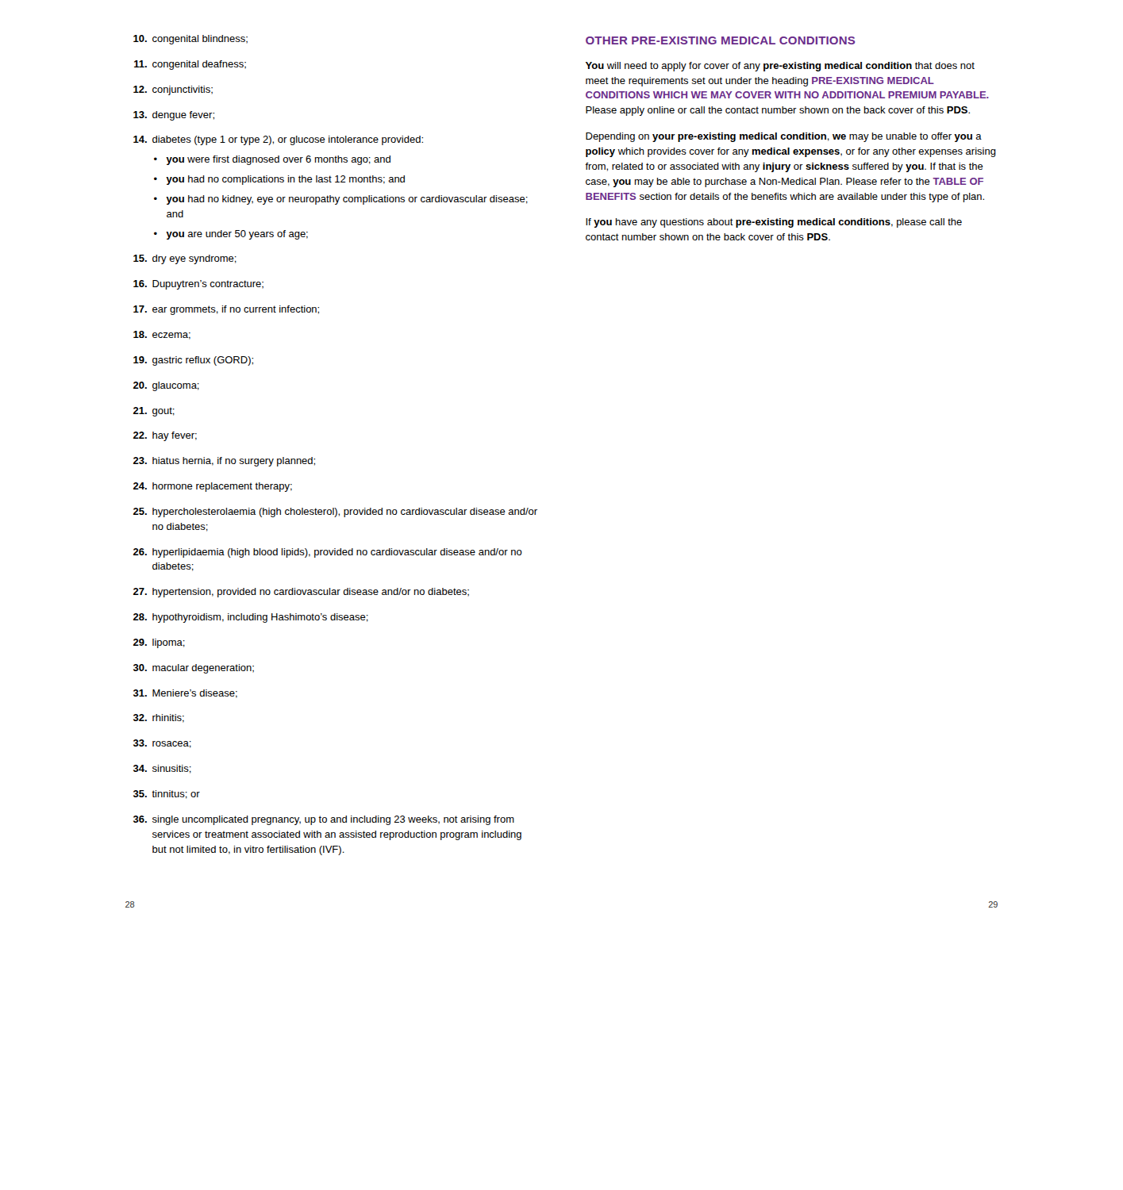congenital blindness;
congenital deafness;
conjunctivitis;
dengue fever;
diabetes (type 1 or type 2), or glucose intolerance provided:
you were first diagnosed over 6 months ago; and
you had no complications in the last 12 months; and
you had no kidney, eye or neuropathy complications or cardiovascular disease; and
you are under 50 years of age;
dry eye syndrome;
Dupuytren’s contracture;
ear grommets, if no current infection;
eczema;
gastric reflux (GORD);
glaucoma;
gout;
hay fever;
hiatus hernia, if no surgery planned;
hormone replacement therapy;
hypercholesterolaemia (high cholesterol), provided no cardiovascular disease and/or no diabetes;
hyperlipidaemia (high blood lipids), provided no cardiovascular disease and/or no diabetes;
hypertension, provided no cardiovascular disease and/or no diabetes;
hypothyroidism, including Hashimoto’s disease;
lipoma;
macular degeneration;
Meniere’s disease;
rhinitis;
rosacea;
sinusitis;
tinnitus; or
single uncomplicated pregnancy, up to and including 23 weeks, not arising from services or treatment associated with an assisted reproduction program including but not limited to, in vitro fertilisation (IVF).
OTHER PRE-EXISTING MEDICAL CONDITIONS
You will need to apply for cover of any pre-existing medical condition that does not meet the requirements set out under the heading PRE-EXISTING MEDICAL CONDITIONS WHICH WE MAY COVER WITH NO ADDITIONAL PREMIUM PAYABLE. Please apply online or call the contact number shown on the back cover of this PDS.
Depending on your pre-existing medical condition, we may be unable to offer you a policy which provides cover for any medical expenses, or for any other expenses arising from, related to or associated with any injury or sickness suffered by you. If that is the case, you may be able to purchase a Non-Medical Plan. Please refer to the TABLE OF BENEFITS section for details of the benefits which are available under this type of plan.
If you have any questions about pre-existing medical conditions, please call the contact number shown on the back cover of this PDS.
28 29